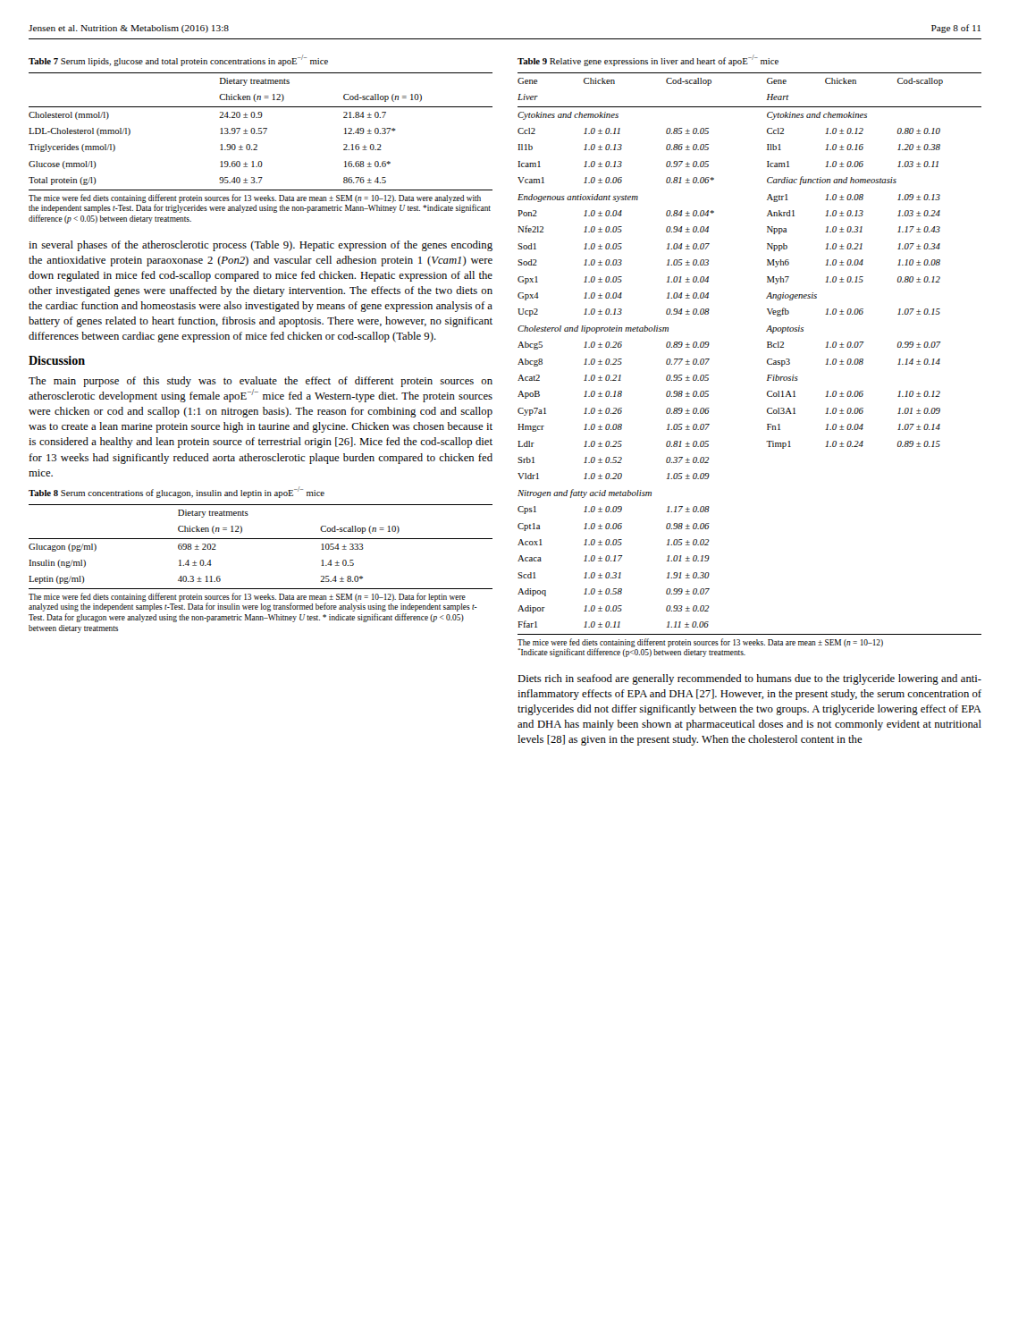Jensen et al. Nutrition & Metabolism (2016) 13:8 Page 8 of 11
Table 7 Serum lipids, glucose and total protein concentrations in apoE −/− mice
| | Dietary treatments |
| --- | --- |
| | Chicken ( n = 12) | Cod-scallop ( n = 10) |
| Cholesterol (mmol/l) | 24.20 ± 0.9 | 21.84 ± 0.7 |
| LDL-Cholesterol (mmol/l) | 13.97 ± 0.57 | 12.49 ± 0.37* |
| Triglycerides (mmol/l) | 1.90 ± 0.2 | 2.16 ± 0.2 |
| Glucose (mmol/l) | 19.60 ± 1.0 | 16.68 ± 0.6* |
| Total protein (g/l) | 95.40 ± 3.7 | 86.76 ± 4.5 |
The mice were fed diets containing different protein sources for 13 weeks. Data are mean ± SEM (n = 10–12). Data were analyzed with the independent samples t-Test. Data for triglycerides were analyzed using the non-parametric Mann–Whitney U test. *indicate significant difference (p < 0.05) between dietary treatments.
in several phases of the atherosclerotic process (Table 9). Hepatic expression of the genes encoding the antioxidative protein paraoxonase 2 (Pon2) and vascular cell adhesion protein 1 (Vcam1) were down regulated in mice fed cod-scallop compared to mice fed chicken. Hepatic expression of all the other investigated genes were unaffected by the dietary intervention. The effects of the two diets on the cardiac function and homeostasis were also investigated by means of gene expression analysis of a battery of genes related to heart function, fibrosis and apoptosis. There were, however, no significant differences between cardiac gene expression of mice fed chicken or cod-scallop (Table 9).
Discussion
The main purpose of this study was to evaluate the effect of different protein sources on atherosclerotic development using female apoE−/− mice fed a Western-type diet. The protein sources were chicken or cod and scallop (1:1 on nitrogen basis). The reason for combining cod and scallop was to create a lean marine protein source high in taurine and glycine. Chicken was chosen because it is considered a healthy and lean protein source of terrestrial origin [26]. Mice fed the cod-scallop diet for 13 weeks had significantly reduced aorta atherosclerotic plaque burden compared to chicken fed mice.
Table 8 Serum concentrations of glucagon, insulin and leptin in apoE −/− mice
| | Dietary treatments |
| --- | --- |
| | Chicken ( n = 12) | Cod-scallop ( n = 10) |
| Glucagon (pg/ml) | 698 ± 202 | 1054 ± 333 |
| Insulin (ng/ml) | 1.4 ± 0.4 | 1.4 ± 0.5 |
| Leptin (pg/ml) | 40.3 ± 11.6 | 25.4 ± 8.0* |
The mice were fed diets containing different protein sources for 13 weeks. Data are mean ± SEM (n = 10–12). Data for leptin were analyzed using the independent samples t-Test. Data for insulin were log transformed before analysis using the independent samples t-Test. Data for glucagon were analyzed using the non-parametric Mann–Whitney U test. * indicate significant difference (p < 0.05) between dietary treatments
Table 9 Relative gene expressions in liver and heart of apoE −/− mice
| Gene | Chicken | Cod-scallop | Gene | Chicken | Cod-scallop |
| --- | --- | --- | --- | --- | --- |
| Liver | | | Heart | | |
| Cytokines and chemokines | Cytokines and chemokines |
| Ccl2 | 1.0 ± 0.11 | 0.85 ± 0.05 | Ccl2 | 1.0 ± 0.12 | 0.80 ± 0.10 |
| Il1b | 1.0 ± 0.13 | 0.86 ± 0.05 | Ilb1 | 1.0 ± 0.16 | 1.20 ± 0.38 |
| Icam1 | 1.0 ± 0.13 | 0.97 ± 0.05 | Icam1 | 1.0 ± 0.06 | 1.03 ± 0.11 |
| Vcam1 | 1.0 ± 0.06 | 0.81 ± 0.06* | Cardiac function and homeostasis |
| Endogenous antioxidant system | Agtr1 | 1.0 ± 0.08 | 1.09 ± 0.13 |
| Pon2 | 1.0 ± 0.04 | 0.84 ± 0.04* | Ankrd1 | 1.0 ± 0.13 | 1.03 ± 0.24 |
| Nfe2l2 | 1.0 ± 0.05 | 0.94 ± 0.04 | Nppa | 1.0 ± 0.31 | 1.17 ± 0.43 |
| Sod1 | 1.0 ± 0.05 | 1.04 ± 0.07 | Nppb | 1.0 ± 0.21 | 1.07 ± 0.34 |
| Sod2 | 1.0 ± 0.03 | 1.05 ± 0.03 | Myh6 | 1.0 ± 0.04 | 1.10 ± 0.08 |
| Gpx1 | 1.0 ± 0.05 | 1.01 ± 0.04 | Myh7 | 1.0 ± 0.15 | 0.80 ± 0.12 |
| Gpx4 | 1.0 ± 0.04 | 1.04 ± 0.04 | Angiogenesis |
| Ucp2 | 1.0 ± 0.13 | 0.94 ± 0.08 | Vegfb | 1.0 ± 0.06 | 1.07 ± 0.15 |
| Cholesterol and lipoprotein metabolism | Apoptosis |
| Abcg5 | 1.0 ± 0.26 | 0.89 ± 0.09 | Bcl2 | 1.0 ± 0.07 | 0.99 ± 0.07 |
| Abcg8 | 1.0 ± 0.25 | 0.77 ± 0.07 | Casp3 | 1.0 ± 0.08 | 1.14 ± 0.14 |
| Acat2 | 1.0 ± 0.21 | 0.95 ± 0.05 | Fibrosis |
| ApoB | 1.0 ± 0.18 | 0.98 ± 0.05 | Col1A1 | 1.0 ± 0.06 | 1.10 ± 0.12 |
| Cyp7a1 | 1.0 ± 0.26 | 0.89 ± 0.06 | Col3A1 | 1.0 ± 0.06 | 1.01 ± 0.09 |
| Hmgcr | 1.0 ± 0.08 | 1.05 ± 0.07 | Fn1 | 1.0 ± 0.04 | 1.07 ± 0.14 |
| Ldlr | 1.0 ± 0.25 | 0.81 ± 0.05 | Timp1 | 1.0 ± 0.24 | 0.89 ± 0.15 |
| Srb1 | 1.0 ± 0.52 | 0.37 ± 0.02 | | | |
| Vldr1 | 1.0 ± 0.20 | 1.05 ± 0.09 | | | |
| Nitrogen and fatty acid metabolism | | | |
| Cps1 | 1.0 ± 0.09 | 1.17 ± 0.08 | | | |
| Cpt1a | 1.0 ± 0.06 | 0.98 ± 0.06 | | | |
| Acox1 | 1.0 ± 0.05 | 1.05 ± 0.02 | | | |
| Acaca | 1.0 ± 0.17 | 1.01 ± 0.19 | | | |
| Scd1 | 1.0 ± 0.31 | 1.91 ± 0.30 | | | |
| Adipoq | 1.0 ± 0.58 | 0.99 ± 0.07 | | | |
| Adipor | 1.0 ± 0.05 | 0.93 ± 0.02 | | | |
| Ffar1 | 1.0 ± 0.11 | 1.11 ± 0.06 | | | |
The mice were fed diets containing different protein sources for 13 weeks. Data are mean ± SEM (n = 10–12)
*Indicate significant difference (p<0.05) between dietary treatments.
Diets rich in seafood are generally recommended to humans due to the triglyceride lowering and anti-inflammatory effects of EPA and DHA [27]. However, in the present study, the serum concentration of triglycerides did not differ significantly between the two groups. A triglyceride lowering effect of EPA and DHA has mainly been shown at pharmaceutical doses and is not commonly evident at nutritional levels [28] as given in the present study. When the cholesterol content in the